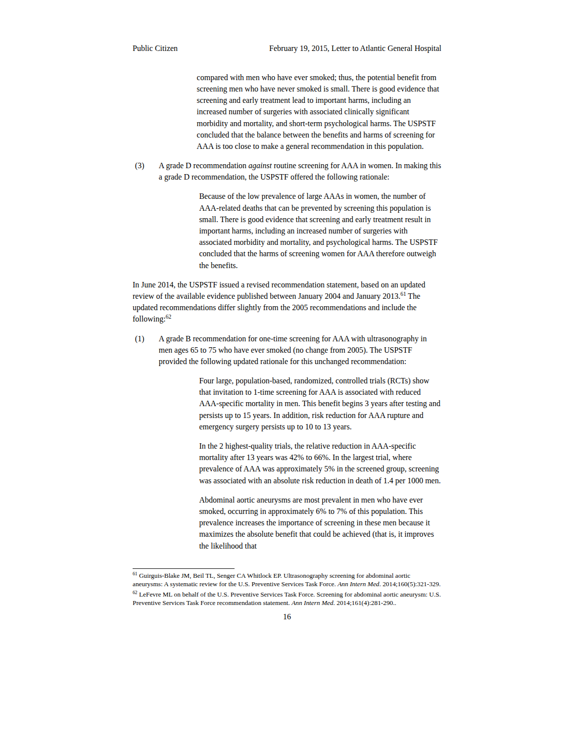Public Citizen
February 19, 2015, Letter to Atlantic General Hospital
compared with men who have ever smoked; thus, the potential benefit from screening men who have never smoked is small. There is good evidence that screening and early treatment lead to important harms, including an increased number of surgeries with associated clinically significant morbidity and mortality, and short-term psychological harms. The USPSTF concluded that the balance between the benefits and harms of screening for AAA is too close to make a general recommendation in this population.
(3)
A grade D recommendation against routine screening for AAA in women. In making this a grade D recommendation, the USPSTF offered the following rationale:
Because of the low prevalence of large AAAs in women, the number of AAA-related deaths that can be prevented by screening this population is small. There is good evidence that screening and early treatment result in important harms, including an increased number of surgeries with associated morbidity and mortality, and psychological harms. The USPSTF concluded that the harms of screening women for AAA therefore outweigh the benefits.
In June 2014, the USPSTF issued a revised recommendation statement, based on an updated review of the available evidence published between January 2004 and January 2013.61 The updated recommendations differ slightly from the 2005 recommendations and include the following:62
(1)
A grade B recommendation for one-time screening for AAA with ultrasonography in men ages 65 to 75 who have ever smoked (no change from 2005). The USPSTF provided the following updated rationale for this unchanged recommendation:
Four large, population-based, randomized, controlled trials (RCTs) show that invitation to 1-time screening for AAA is associated with reduced AAA-specific mortality in men. This benefit begins 3 years after testing and persists up to 15 years. In addition, risk reduction for AAA rupture and emergency surgery persists up to 10 to 13 years.
In the 2 highest-quality trials, the relative reduction in AAA-specific mortality after 13 years was 42% to 66%. In the largest trial, where prevalence of AAA was approximately 5% in the screened group, screening was associated with an absolute risk reduction in death of 1.4 per 1000 men.
Abdominal aortic aneurysms are most prevalent in men who have ever smoked, occurring in approximately 6% to 7% of this population. This prevalence increases the importance of screening in these men because it maximizes the absolute benefit that could be achieved (that is, it improves the likelihood that
61 Guirguis-Blake JM, Beil TL, Senger CA Whitlock EP. Ultrasonography screening for abdominal aortic aneurysms: A systematic review for the U.S. Preventive Services Task Force. Ann Intern Med. 2014;160(5):321-329.
62 LeFevre ML on behalf of the U.S. Preventive Services Task Force. Screening for abdominal aortic aneurysm: U.S. Preventive Services Task Force recommendation statement. Ann Intern Med. 2014;161(4):281-290..
16